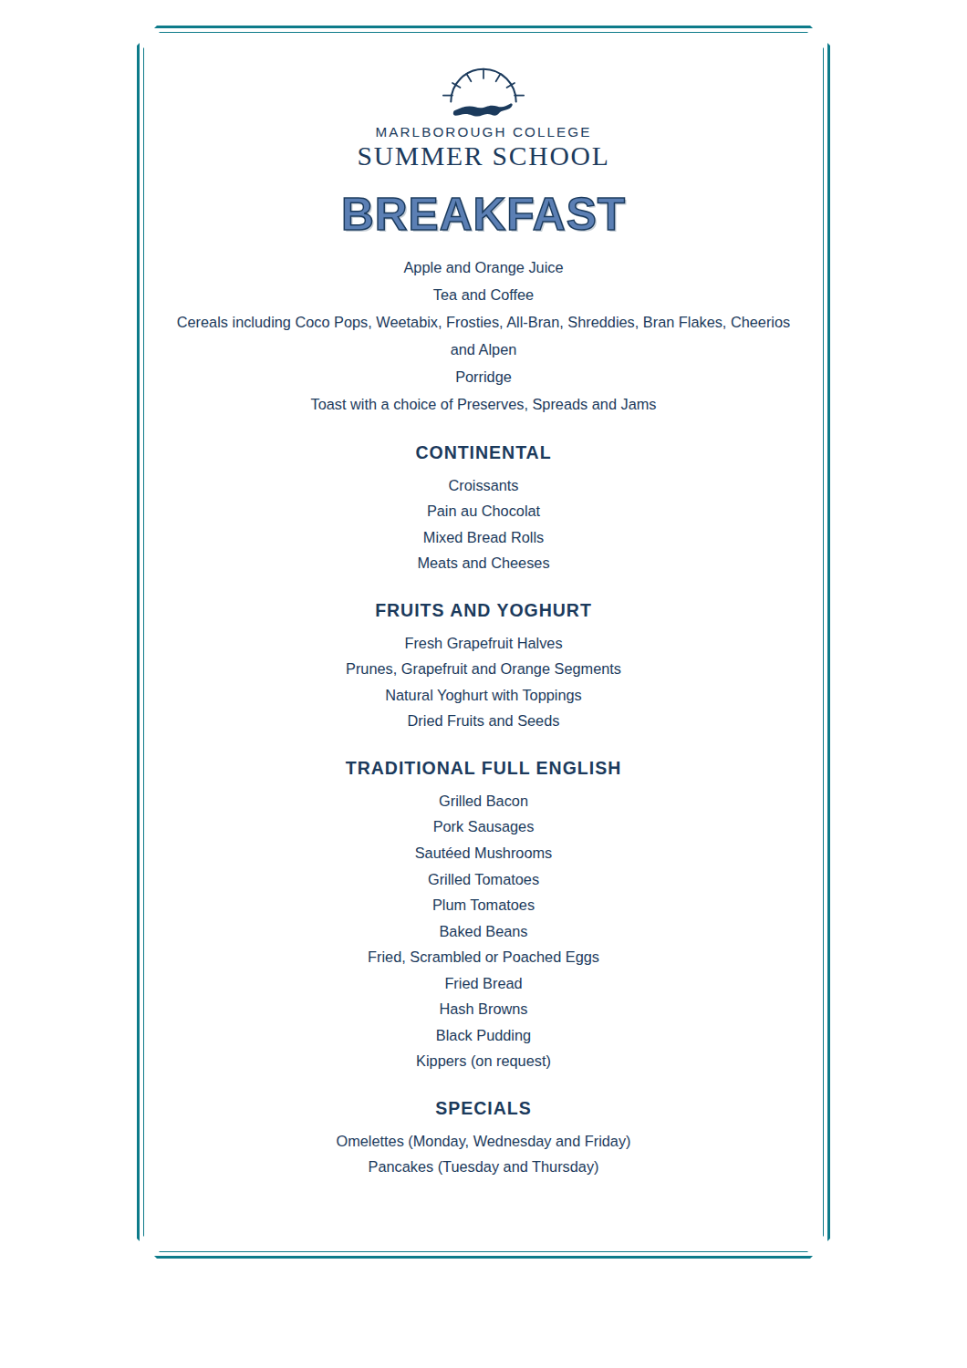Marlborough College
Summer School
Breakfast
Apple and Orange Juice
Tea and Coffee
Cereals including Coco Pops, Weetabix, Frosties, All-Bran, Shreddies, Bran Flakes, Cheerios and Alpen
Porridge
Toast with a choice of Preserves, Spreads and Jams
Continental
Croissants
Pain au Chocolat
Mixed Bread Rolls
Meats and Cheeses
Fruits and Yoghurt
Fresh Grapefruit Halves
Prunes, Grapefruit and Orange Segments
Natural Yoghurt with Toppings
Dried Fruits and Seeds
Traditional Full English
Grilled Bacon
Pork Sausages
Sautéed Mushrooms
Grilled Tomatoes
Plum Tomatoes
Baked Beans
Fried, Scrambled or Poached Eggs
Fried Bread
Hash Browns
Black Pudding
Kippers (on request)
Specials
Omelettes (Monday, Wednesday and Friday)
Pancakes (Tuesday and Thursday)